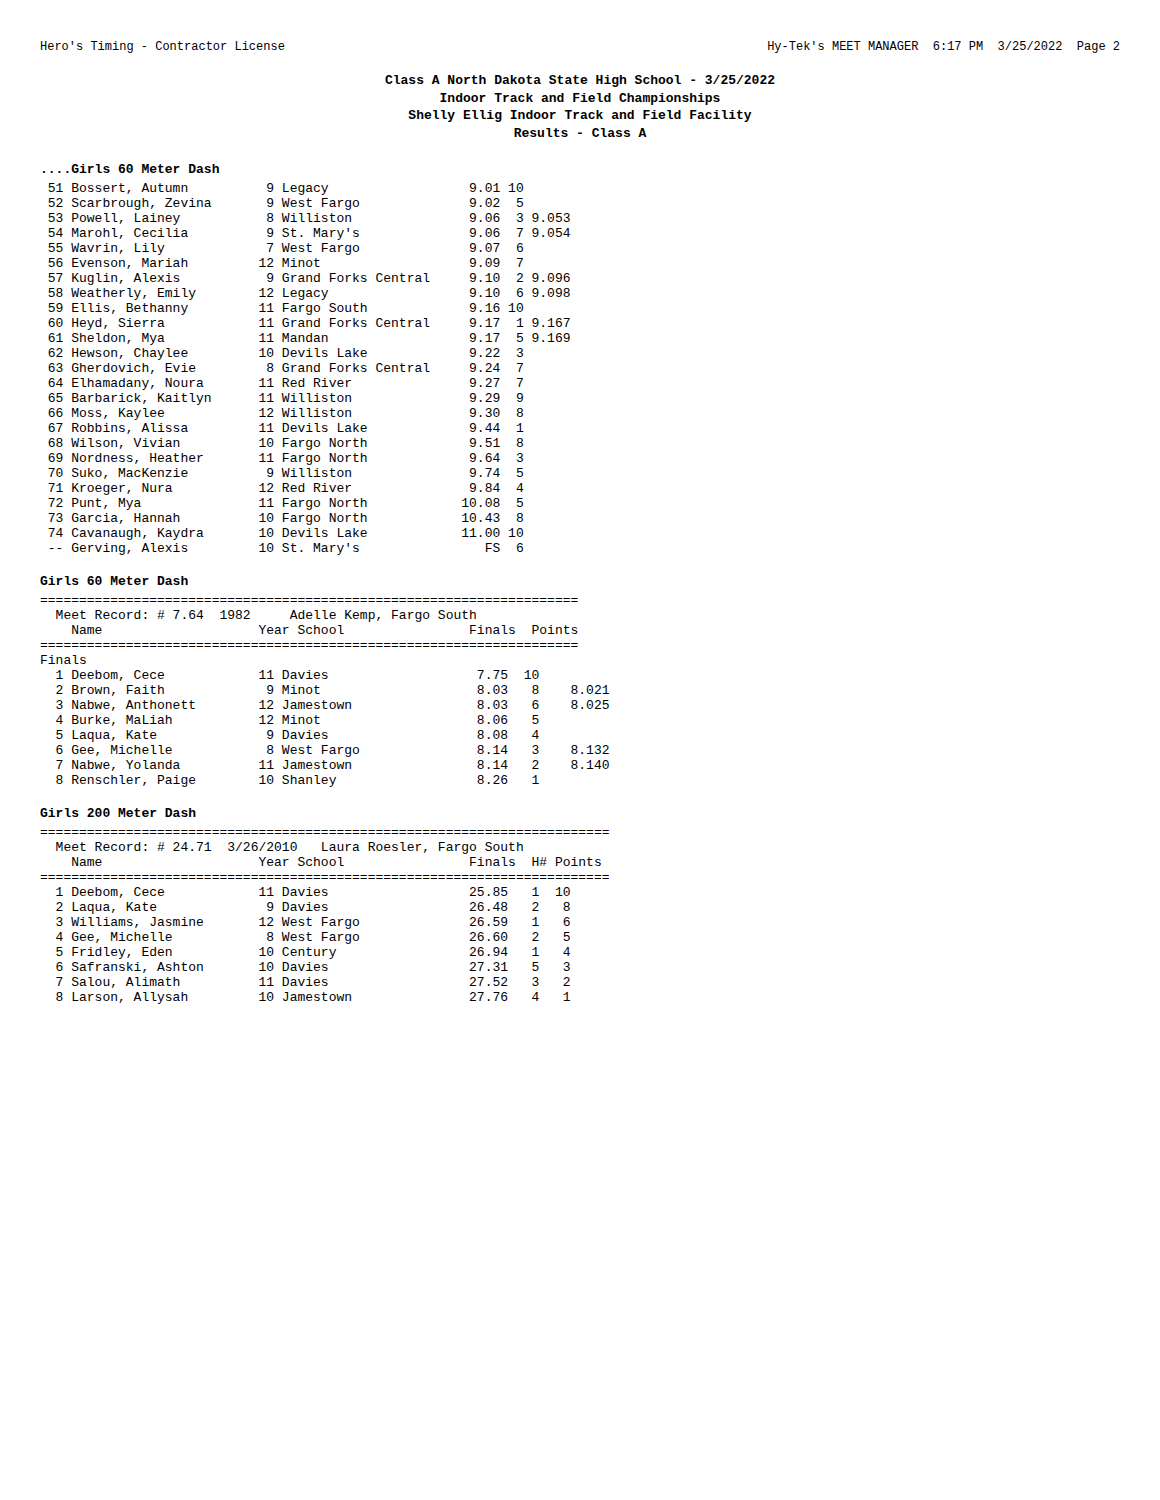Hero's Timing - Contractor License Hy-Tek's MEET MANAGER 6:17 PM 3/25/2022 Page 2
Class A North Dakota State High School - 3/25/2022 Indoor Track and Field Championships Shelly Ellig Indoor Track and Field Facility Results - Class A
....Girls 60 Meter Dash
 51 Bossert, Autumn          9 Legacy                  9.01 10
 52 Scarbrough, Zevina       9 West Fargo              9.02  5
 53 Powell, Lainey           8 Williston               9.06  3 9.053
 54 Marohl, Cecilia          9 St. Mary's              9.06  7 9.054
 55 Wavrin, Lily             7 West Fargo              9.07  6
 56 Evenson, Mariah         12 Minot                   9.09  7
 57 Kuglin, Alexis           9 Grand Forks Central     9.10  2 9.096
 58 Weatherly, Emily        12 Legacy                  9.10  6 9.098
 59 Ellis, Bethanny         11 Fargo South             9.16 10
 60 Heyd, Sierra            11 Grand Forks Central     9.17  1 9.167
 61 Sheldon, Mya            11 Mandan                  9.17  5 9.169
 62 Hewson, Chaylee         10 Devils Lake             9.22  3
 63 Gherdovich, Evie         8 Grand Forks Central     9.24  7
 64 Elhamadany, Noura       11 Red River               9.27  7
 65 Barbarick, Kaitlyn      11 Williston               9.29  9
 66 Moss, Kaylee            12 Williston               9.30  8
 67 Robbins, Alissa         11 Devils Lake             9.44  1
 68 Wilson, Vivian          10 Fargo North             9.51  8
 69 Nordness, Heather       11 Fargo North             9.64  3
 70 Suko, MacKenzie          9 Williston               9.74  5
 71 Kroeger, Nura           12 Red River               9.84  4
 72 Punt, Mya               11 Fargo North            10.08  5
 73 Garcia, Hannah          10 Fargo North            10.43  8
 74 Cavanaugh, Kaydra       10 Devils Lake            11.00 10
 -- Gerving, Alexis         10 St. Mary's                FS  6
Girls 60 Meter Dash
=====================================================================
  Meet Record: # 7.64  1982     Adelle Kemp, Fargo South
    Name                    Year School                Finals  Points
=====================================================================
Finals
  1 Deebom, Cece            11 Davies                   7.75  10
  2 Brown, Faith             9 Minot                    8.03   8    8.021
  3 Nabwe, Anthonett        12 Jamestown                8.03   6    8.025
  4 Burke, MaLiah           12 Minot                    8.06   5
  5 Laqua, Kate              9 Davies                   8.08   4
  6 Gee, Michelle            8 West Fargo               8.14   3    8.132
  7 Nabwe, Yolanda          11 Jamestown                8.14   2    8.140
  8 Renschler, Paige        10 Shanley                  8.26   1
Girls 200 Meter Dash
=========================================================================
  Meet Record: # 24.71  3/26/2010   Laura Roesler, Fargo South
    Name                    Year School                Finals  H# Points
=========================================================================
  1 Deebom, Cece            11 Davies                  25.85   1  10
  2 Laqua, Kate              9 Davies                  26.48   2   8
  3 Williams, Jasmine       12 West Fargo              26.59   1   6
  4 Gee, Michelle            8 West Fargo              26.60   2   5
  5 Fridley, Eden           10 Century                 26.94   1   4
  6 Safranski, Ashton       10 Davies                  27.31   5   3
  7 Salou, Alimath          11 Davies                  27.52   3   2
  8 Larson, Allysah         10 Jamestown               27.76   4   1